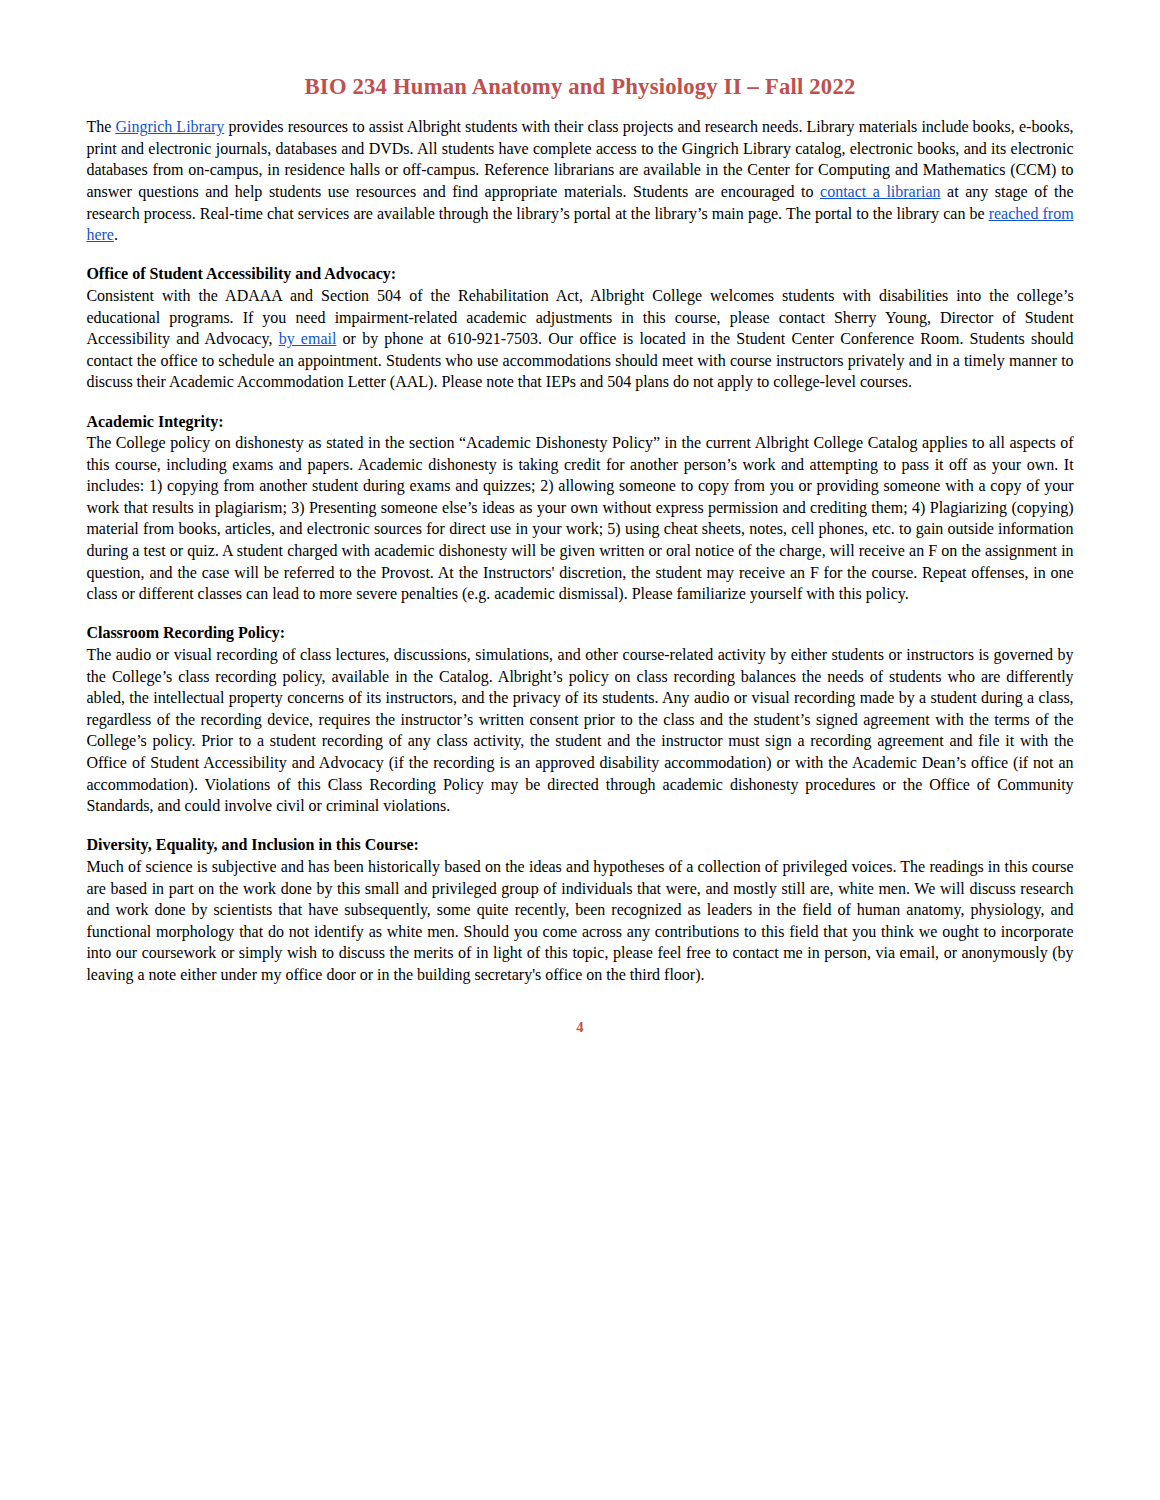BIO 234 Human Anatomy and Physiology II – Fall 2022
The Gingrich Library provides resources to assist Albright students with their class projects and research needs. Library materials include books, e-books, print and electronic journals, databases and DVDs. All students have complete access to the Gingrich Library catalog, electronic books, and its electronic databases from on-campus, in residence halls or off-campus. Reference librarians are available in the Center for Computing and Mathematics (CCM) to answer questions and help students use resources and find appropriate materials. Students are encouraged to contact a librarian at any stage of the research process. Real-time chat services are available through the library’s portal at the library’s main page. The portal to the library can be reached from here.
Office of Student Accessibility and Advocacy:
Consistent with the ADAAA and Section 504 of the Rehabilitation Act, Albright College welcomes students with disabilities into the college’s educational programs. If you need impairment-related academic adjustments in this course, please contact Sherry Young, Director of Student Accessibility and Advocacy, by email or by phone at 610-921-7503. Our office is located in the Student Center Conference Room. Students should contact the office to schedule an appointment. Students who use accommodations should meet with course instructors privately and in a timely manner to discuss their Academic Accommodation Letter (AAL). Please note that IEPs and 504 plans do not apply to college-level courses.
Academic Integrity:
The College policy on dishonesty as stated in the section “Academic Dishonesty Policy” in the current Albright College Catalog applies to all aspects of this course, including exams and papers. Academic dishonesty is taking credit for another person’s work and attempting to pass it off as your own. It includes: 1) copying from another student during exams and quizzes; 2) allowing someone to copy from you or providing someone with a copy of your work that results in plagiarism; 3) Presenting someone else’s ideas as your own without express permission and crediting them; 4) Plagiarizing (copying) material from books, articles, and electronic sources for direct use in your work; 5) using cheat sheets, notes, cell phones, etc. to gain outside information during a test or quiz. A student charged with academic dishonesty will be given written or oral notice of the charge, will receive an F on the assignment in question, and the case will be referred to the Provost. At the Instructors' discretion, the student may receive an F for the course. Repeat offenses, in one class or different classes can lead to more severe penalties (e.g. academic dismissal). Please familiarize yourself with this policy.
Classroom Recording Policy:
The audio or visual recording of class lectures, discussions, simulations, and other course-related activity by either students or instructors is governed by the College’s class recording policy, available in the Catalog. Albright’s policy on class recording balances the needs of students who are differently abled, the intellectual property concerns of its instructors, and the privacy of its students. Any audio or visual recording made by a student during a class, regardless of the recording device, requires the instructor’s written consent prior to the class and the student’s signed agreement with the terms of the College’s policy. Prior to a student recording of any class activity, the student and the instructor must sign a recording agreement and file it with the Office of Student Accessibility and Advocacy (if the recording is an approved disability accommodation) or with the Academic Dean’s office (if not an accommodation). Violations of this Class Recording Policy may be directed through academic dishonesty procedures or the Office of Community Standards, and could involve civil or criminal violations.
Diversity, Equality, and Inclusion in this Course:
Much of science is subjective and has been historically based on the ideas and hypotheses of a collection of privileged voices. The readings in this course are based in part on the work done by this small and privileged group of individuals that were, and mostly still are, white men. We will discuss research and work done by scientists that have subsequently, some quite recently, been recognized as leaders in the field of human anatomy, physiology, and functional morphology that do not identify as white men. Should you come across any contributions to this field that you think we ought to incorporate into our coursework or simply wish to discuss the merits of in light of this topic, please feel free to contact me in person, via email, or anonymously (by leaving a note either under my office door or in the building secretary's office on the third floor).
4